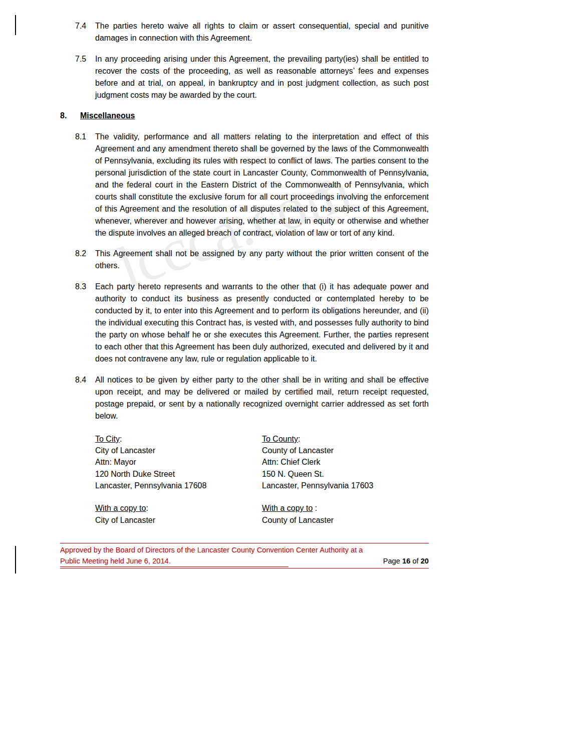lccca.com
7.4
The parties hereto waive all rights to claim or assert consequential, special and punitive damages in connection with this Agreement.
7.5
In any proceeding arising under this Agreement, the prevailing party(ies) shall be entitled to recover the costs of the proceeding, as well as reasonable attorneys’ fees and expenses before and at trial, on appeal, in bankruptcy and in post judgment collection, as such post judgment costs may be awarded by the court.
8.
Miscellaneous
8.1
The validity, performance and all matters relating to the interpretation and effect of this Agreement and any amendment thereto shall be governed by the laws of the Commonwealth of Pennsylvania, excluding its rules with respect to conflict of laws. The parties consent to the personal jurisdiction of the state court in Lancaster County, Commonwealth of Pennsylvania, and the federal court in the Eastern District of the Commonwealth of Pennsylvania, which courts shall constitute the exclusive forum for all court proceedings involving the enforcement of this Agreement and the resolution of all disputes related to the subject of this Agreement, whenever, wherever and however arising, whether at law, in equity or otherwise and whether the dispute involves an alleged breach of contract, violation of law or tort of any kind.
8.2
This Agreement shall not be assigned by any party without the prior written consent of the others.
8.3
Each party hereto represents and warrants to the other that (i) it has adequate power and authority to conduct its business as presently conducted or contemplated hereby to be conducted by it, to enter into this Agreement and to perform its obligations hereunder, and (ii) the individual executing this Contract has, is vested with, and possesses fully authority to bind the party on whose behalf he or she executes this Agreement. Further, the parties represent to each other that this Agreement has been duly authorized, executed and delivered by it and does not contravene any law, rule or regulation applicable to it.
8.4
All notices to be given by either party to the other shall be in writing and shall be effective upon receipt, and may be delivered or mailed by certified mail, return receipt requested, postage prepaid, or sent by a nationally recognized overnight carrier addressed as set forth below.
To City:
City of Lancaster
Attn: Mayor
120 North Duke Street
Lancaster, Pennsylvania 17608
To County:
County of Lancaster
Attn: Chief Clerk
150 N. Queen St.
Lancaster, Pennsylvania 17603
With a copy to:
City of Lancaster
With a copy to :
County of Lancaster
Approved by the Board of Directors of the Lancaster County Convention Center Authority at a
Public Meeting held June 6, 2014. Page 16 of 20